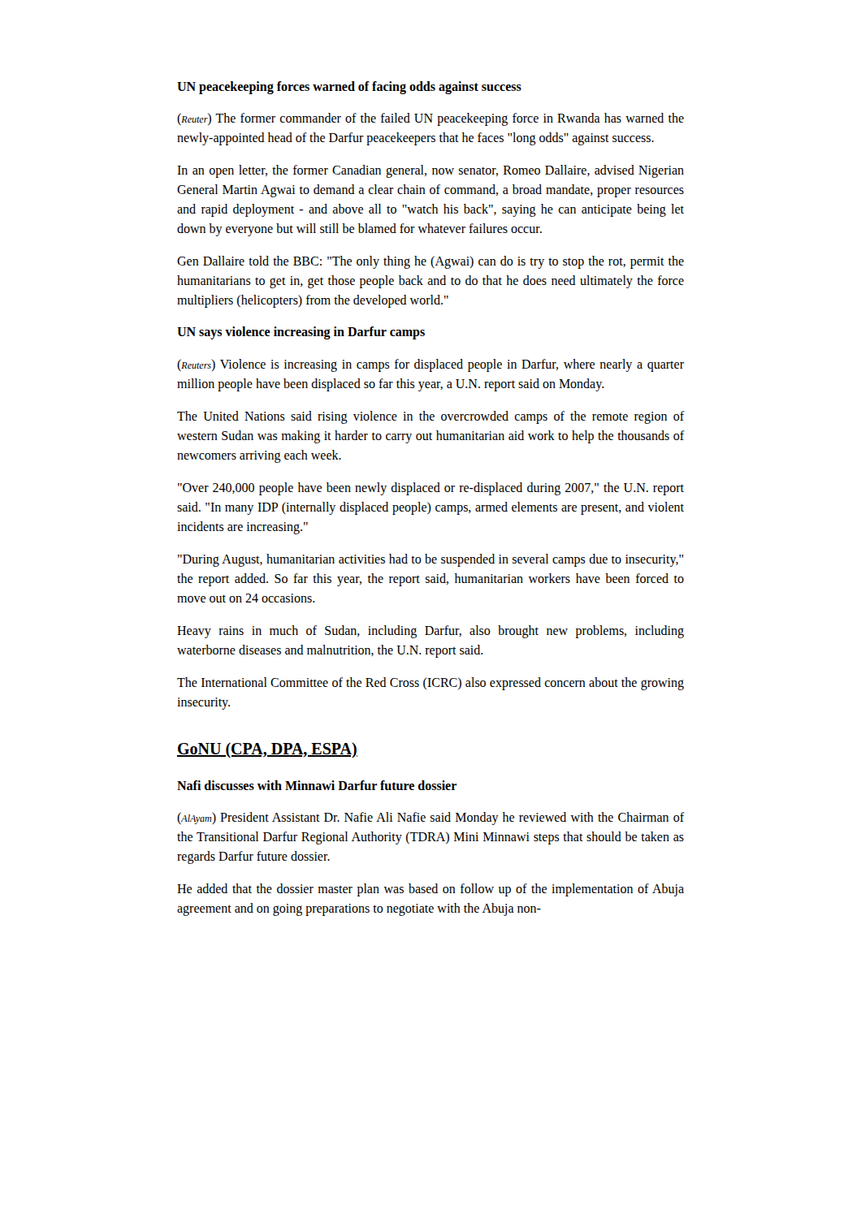UN peacekeeping forces warned of facing odds against success
(Reuter) The former commander of the failed UN peacekeeping force in Rwanda has warned the newly-appointed head of the Darfur peacekeepers that he faces "long odds" against success.
In an open letter, the former Canadian general, now senator, Romeo Dallaire, advised Nigerian General Martin Agwai to demand a clear chain of command, a broad mandate, proper resources and rapid deployment - and above all to "watch his back", saying he can anticipate being let down by everyone but will still be blamed for whatever failures occur.
Gen Dallaire told the BBC: "The only thing he (Agwai) can do is try to stop the rot, permit the humanitarians to get in, get those people back and to do that he does need ultimately the force multipliers (helicopters) from the developed world."
UN says violence increasing in Darfur camps
(Reuters) Violence is increasing in camps for displaced people in Darfur, where nearly a quarter million people have been displaced so far this year, a U.N. report said on Monday.
The United Nations said rising violence in the overcrowded camps of the remote region of western Sudan was making it harder to carry out humanitarian aid work to help the thousands of newcomers arriving each week.
"Over 240,000 people have been newly displaced or re-displaced during 2007," the U.N. report said. "In many IDP (internally displaced people) camps, armed elements are present, and violent incidents are increasing."
"During August, humanitarian activities had to be suspended in several camps due to insecurity," the report added. So far this year, the report said, humanitarian workers have been forced to move out on 24 occasions.
Heavy rains in much of Sudan, including Darfur, also brought new problems, including waterborne diseases and malnutrition, the U.N. report said.
The International Committee of the Red Cross (ICRC) also expressed concern about the growing insecurity.
GoNU (CPA, DPA, ESPA)
Nafi discusses with Minnawi Darfur future dossier
(AlAyam) President Assistant Dr. Nafie Ali Nafie said Monday he reviewed with the Chairman of the Transitional Darfur Regional Authority (TDRA) Mini Minnawi steps that should be taken as regards Darfur future dossier.
He added that the dossier master plan was based on follow up of the implementation of Abuja agreement and on going preparations to negotiate with the Abuja non-